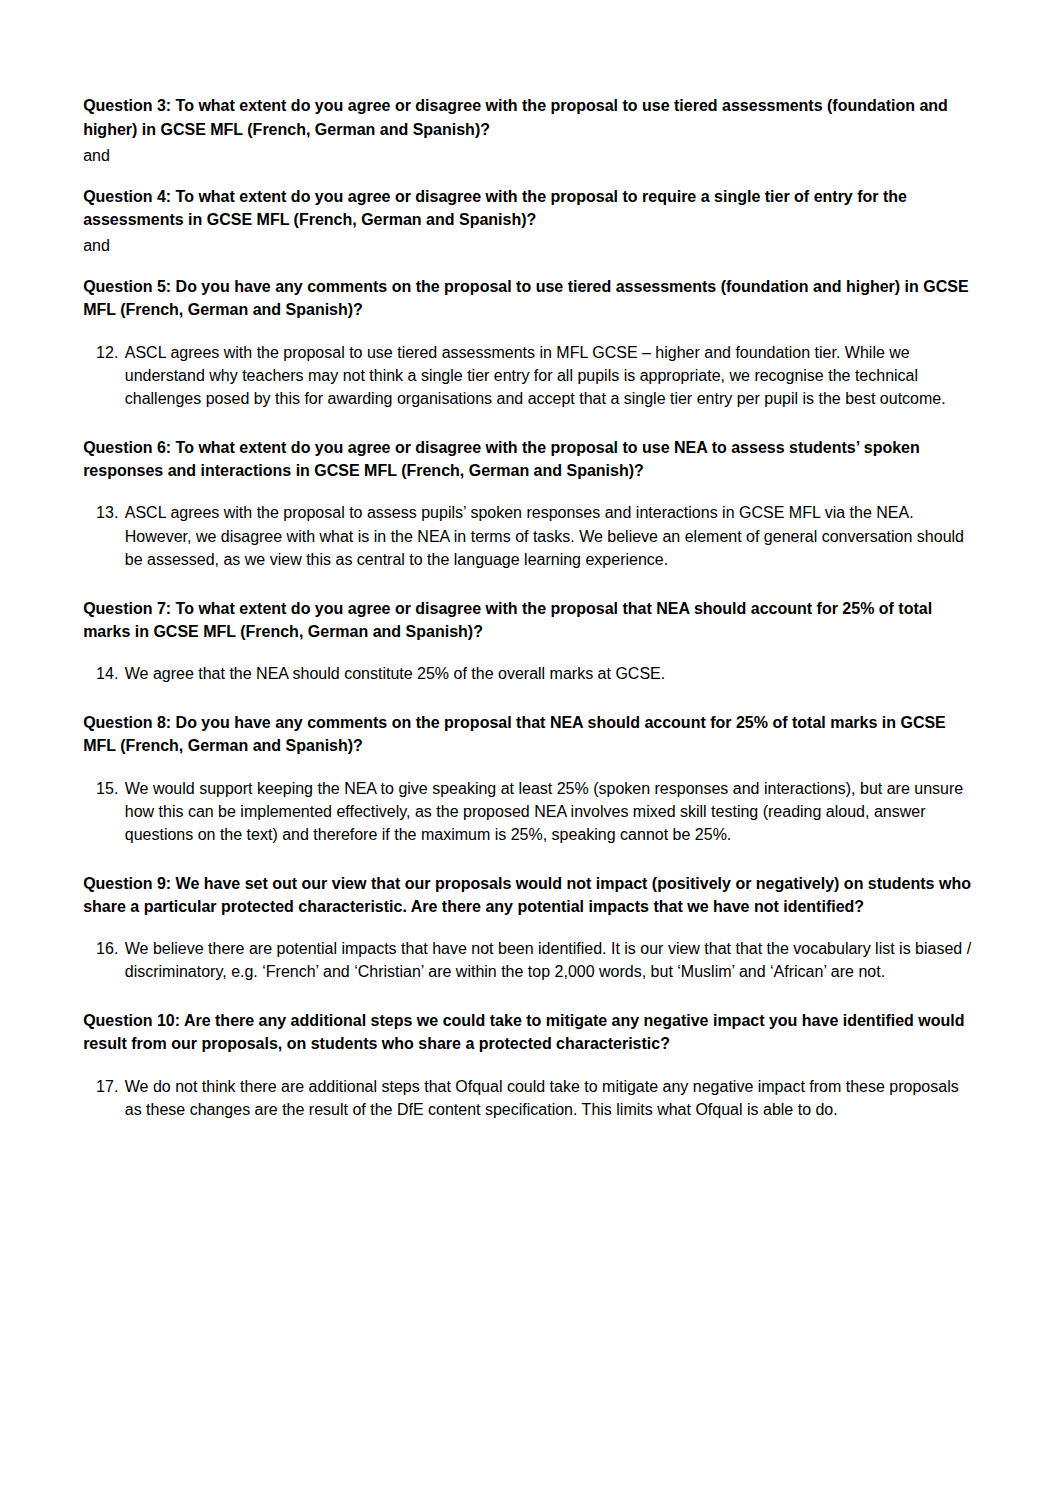Question 3: To what extent do you agree or disagree with the proposal to use tiered assessments (foundation and higher) in GCSE MFL (French, German and Spanish)?
and
Question 4: To what extent do you agree or disagree with the proposal to require a single tier of entry for the assessments in GCSE MFL (French, German and Spanish)?
and
Question 5: Do you have any comments on the proposal to use tiered assessments (foundation and higher) in GCSE MFL (French, German and Spanish)?
12. ASCL agrees with the proposal to use tiered assessments in MFL GCSE – higher and foundation tier. While we understand why teachers may not think a single tier entry for all pupils is appropriate, we recognise the technical challenges posed by this for awarding organisations and accept that a single tier entry per pupil is the best outcome.
Question 6: To what extent do you agree or disagree with the proposal to use NEA to assess students’ spoken responses and interactions in GCSE MFL (French, German and Spanish)?
13. ASCL agrees with the proposal to assess pupils’ spoken responses and interactions in GCSE MFL via the NEA. However, we disagree with what is in the NEA in terms of tasks. We believe an element of general conversation should be assessed, as we view this as central to the language learning experience.
Question 7: To what extent do you agree or disagree with the proposal that NEA should account for 25% of total marks in GCSE MFL (French, German and Spanish)?
14. We agree that the NEA should constitute 25% of the overall marks at GCSE.
Question 8: Do you have any comments on the proposal that NEA should account for 25% of total marks in GCSE MFL (French, German and Spanish)?
15. We would support keeping the NEA to give speaking at least 25% (spoken responses and interactions), but are unsure how this can be implemented effectively, as the proposed NEA involves mixed skill testing (reading aloud, answer questions on the text) and therefore if the maximum is 25%, speaking cannot be 25%.
Question 9: We have set out our view that our proposals would not impact (positively or negatively) on students who share a particular protected characteristic. Are there any potential impacts that we have not identified?
16. We believe there are potential impacts that have not been identified. It is our view that that the vocabulary list is biased / discriminatory, e.g. ‘French’ and ‘Christian’ are within the top 2,000 words, but ‘Muslim’ and ‘African’ are not.
Question 10: Are there any additional steps we could take to mitigate any negative impact you have identified would result from our proposals, on students who share a protected characteristic?
17. We do not think there are additional steps that Ofqual could take to mitigate any negative impact from these proposals as these changes are the result of the DfE content specification. This limits what Ofqual is able to do.